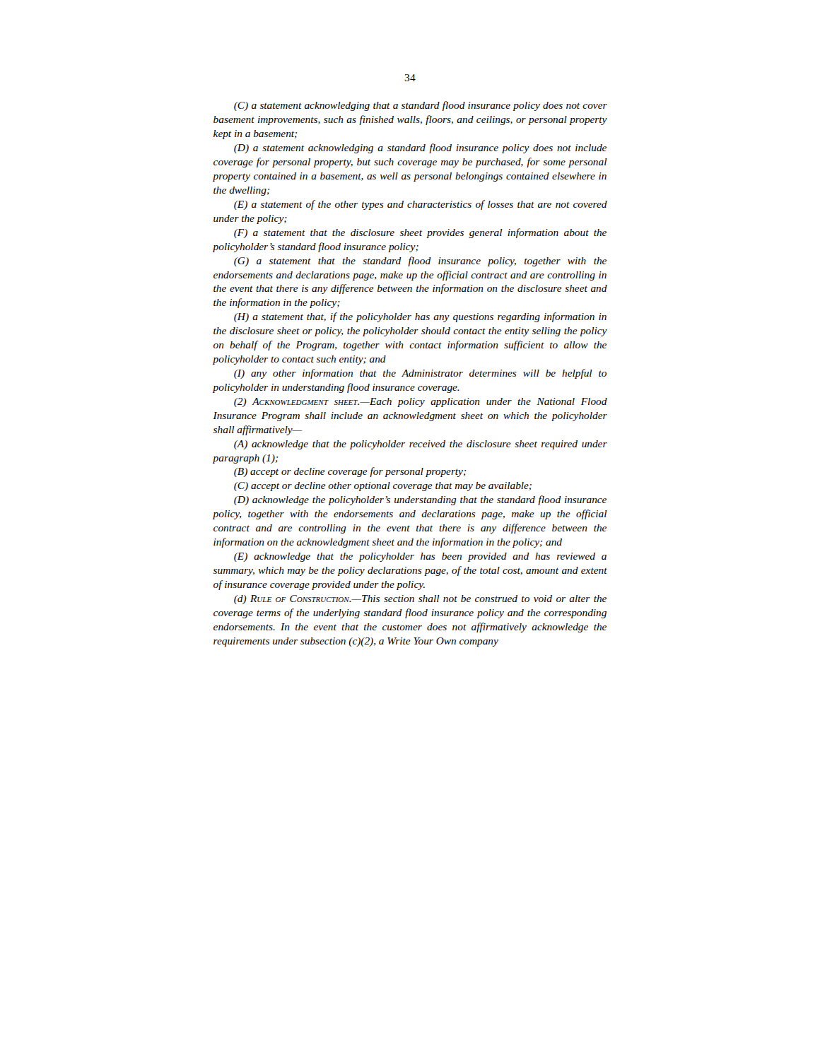34
(C) a statement acknowledging that a standard flood insurance policy does not cover basement improvements, such as finished walls, floors, and ceilings, or personal property kept in a basement;
(D) a statement acknowledging a standard flood insurance policy does not include coverage for personal property, but such coverage may be purchased, for some personal property contained in a basement, as well as personal belongings contained elsewhere in the dwelling;
(E) a statement of the other types and characteristics of losses that are not covered under the policy;
(F) a statement that the disclosure sheet provides general information about the policyholder’s standard flood insurance policy;
(G) a statement that the standard flood insurance policy, together with the endorsements and declarations page, make up the official contract and are controlling in the event that there is any difference between the information on the disclosure sheet and the information in the policy;
(H) a statement that, if the policyholder has any questions regarding information in the disclosure sheet or policy, the policyholder should contact the entity selling the policy on behalf of the Program, together with contact information sufficient to allow the policyholder to contact such entity; and
(I) any other information that the Administrator determines will be helpful to policyholder in understanding flood insurance coverage.
(2) Acknowledgment sheet.—Each policy application under the National Flood Insurance Program shall include an acknowledgment sheet on which the policyholder shall affirmatively—
(A) acknowledge that the policyholder received the disclosure sheet required under paragraph (1);
(B) accept or decline coverage for personal property;
(C) accept or decline other optional coverage that may be available;
(D) acknowledge the policyholder’s understanding that the standard flood insurance policy, together with the endorsements and declarations page, make up the official contract and are controlling in the event that there is any difference between the information on the acknowledgment sheet and the information in the policy; and
(E) acknowledge that the policyholder has been provided and has reviewed a summary, which may be the policy declarations page, of the total cost, amount and extent of insurance coverage provided under the policy.
(d) Rule of Construction.—This section shall not be construed to void or alter the coverage terms of the underlying standard flood insurance policy and the corresponding endorsements. In the event that the customer does not affirmatively acknowledge the requirements under subsection (c)(2), a Write Your Own company